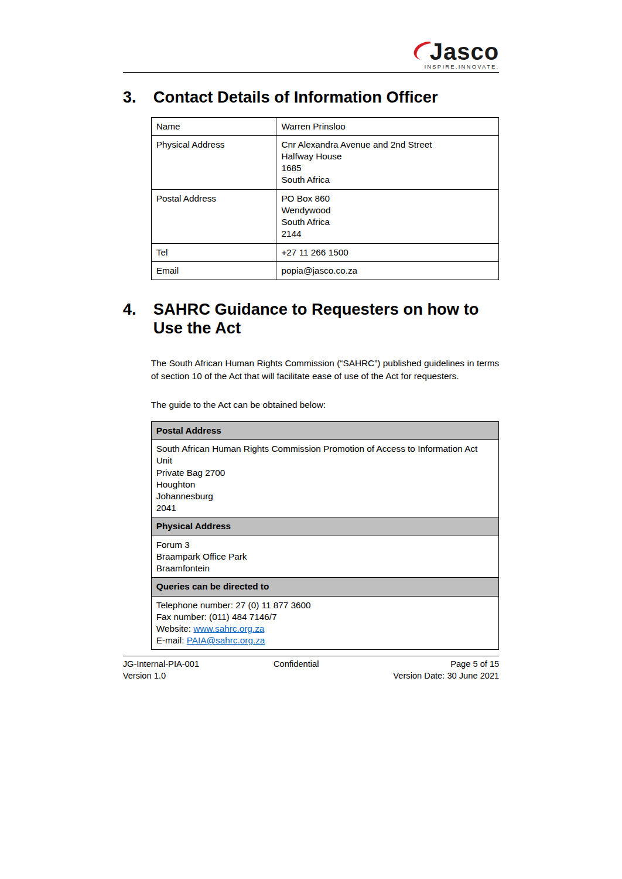Jasco
INSPIRE.INNOVATE.
3. Contact Details of Information Officer
| Name | Warren Prinsloo |
| Physical Address | Cnr Alexandra Avenue and 2nd Street Halfway House 1685 South Africa |
| Postal Address | PO Box 860 Wendywood South Africa 2144 |
| Tel | +27 11 266 1500 |
| Email | popia@jasco.co.za |
4. SAHRC Guidance to Requesters on how to Use the Act
The South African Human Rights Commission (“SAHRC”) published guidelines in terms of section 10 of the Act that will facilitate ease of use of the Act for requesters.
The guide to the Act can be obtained below:
| Postal Address |
| South African Human Rights Commission Promotion of Access to Information Act Unit Private Bag 2700 Houghton Johannesburg 2041 |
| Physical Address |
| Forum 3 Braampark Office Park Braamfontein |
| Queries can be directed to |
| Telephone number: 27 (0) 11 877 3600 Fax number: (011) 484 7146/7 Website: www.sahrc.org.za E-mail: PAIA@sahrc.org.za |
JG-Internal-PIA-001 Version 1.0
Confidential
Page 5 of 15 Version Date: 30 June 2021